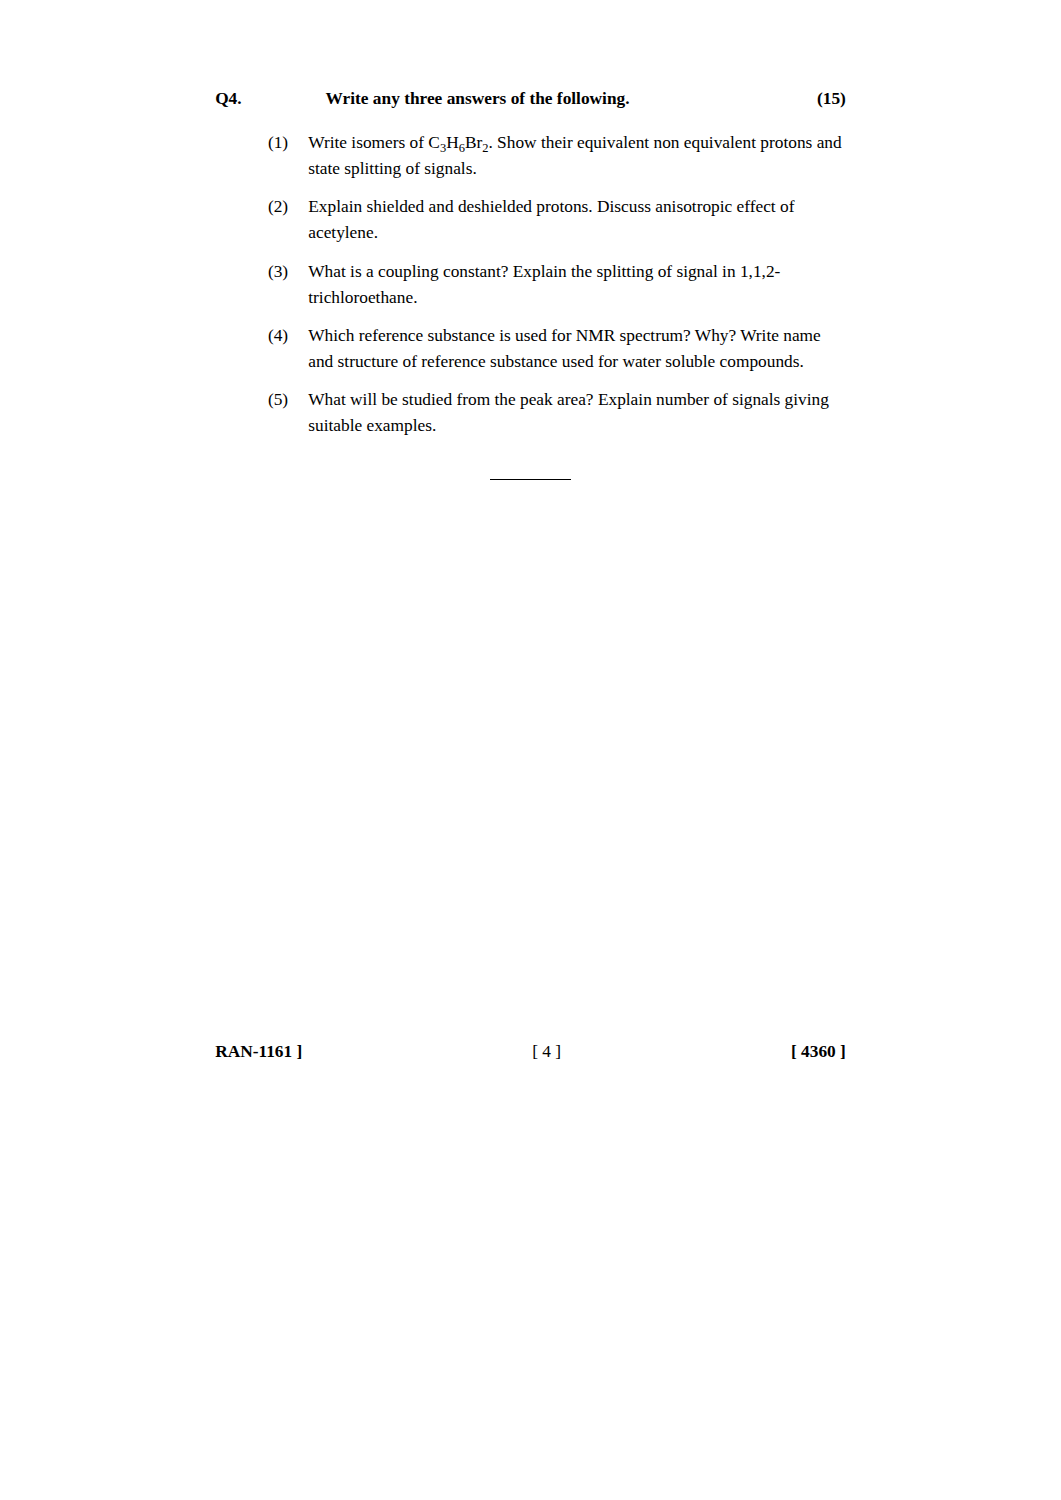Q4.
Write any three answers of the following.
(15)
(1) Write isomers of C3H6Br2. Show their equivalent non equivalent protons and state splitting of signals.
(2) Explain shielded and deshielded protons. Discuss anisotropic effect of acetylene.
(3) What is a coupling constant? Explain the splitting of signal in 1,1,2- trichloroethane.
(4) Which reference substance is used for NMR spectrum? Why? Write name and structure of reference substance used for water soluble compounds.
(5) What will be studied from the peak area? Explain number of signals giving suitable examples.
RAN-1161 ]
[ 4 ]
[ 4360 ]